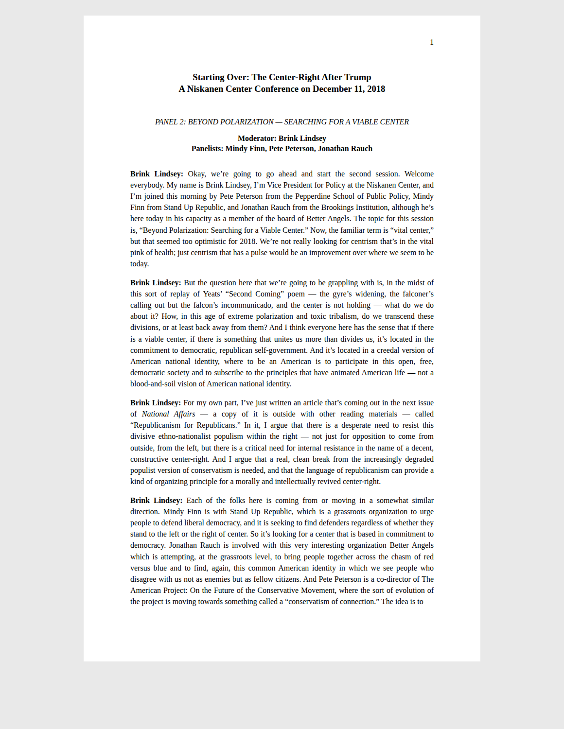1
Starting Over: The Center-Right After Trump
A Niskanen Center Conference on December 11, 2018
PANEL 2: BEYOND POLARIZATION — SEARCHING FOR A VIABLE CENTER
Moderator: Brink Lindsey
Panelists: Mindy Finn, Pete Peterson, Jonathan Rauch
Brink Lindsey: Okay, we’re going to go ahead and start the second session. Welcome everybody. My name is Brink Lindsey, I’m Vice President for Policy at the Niskanen Center, and I’m joined this morning by Pete Peterson from the Pepperdine School of Public Policy, Mindy Finn from Stand Up Republic, and Jonathan Rauch from the Brookings Institution, although he’s here today in his capacity as a member of the board of Better Angels. The topic for this session is, “Beyond Polarization: Searching for a Viable Center.” Now, the familiar term is “vital center,” but that seemed too optimistic for 2018. We’re not really looking for centrism that’s in the vital pink of health; just centrism that has a pulse would be an improvement over where we seem to be today.
Brink Lindsey: But the question here that we’re going to be grappling with is, in the midst of this sort of replay of Yeats’ “Second Coming” poem — the gyre’s widening, the falconer’s calling out but the falcon’s incommunicado, and the center is not holding — what do we do about it? How, in this age of extreme polarization and toxic tribalism, do we transcend these divisions, or at least back away from them? And I think everyone here has the sense that if there is a viable center, if there is something that unites us more than divides us, it’s located in the commitment to democratic, republican self-government. And it’s located in a creedal version of American national identity, where to be an American is to participate in this open, free, democratic society and to subscribe to the principles that have animated American life — not a blood-and-soil vision of American national identity.
Brink Lindsey: For my own part, I’ve just written an article that’s coming out in the next issue of National Affairs — a copy of it is outside with other reading materials — called “Republicanism for Republicans.” In it, I argue that there is a desperate need to resist this divisive ethno-nationalist populism within the right — not just for opposition to come from outside, from the left, but there is a critical need for internal resistance in the name of a decent, constructive center-right. And I argue that a real, clean break from the increasingly degraded populist version of conservatism is needed, and that the language of republicanism can provide a kind of organizing principle for a morally and intellectually revived center-right.
Brink Lindsey: Each of the folks here is coming from or moving in a somewhat similar direction. Mindy Finn is with Stand Up Republic, which is a grassroots organization to urge people to defend liberal democracy, and it is seeking to find defenders regardless of whether they stand to the left or the right of center. So it’s looking for a center that is based in commitment to democracy. Jonathan Rauch is involved with this very interesting organization Better Angels which is attempting, at the grassroots level, to bring people together across the chasm of red versus blue and to find, again, this common American identity in which we see people who disagree with us not as enemies but as fellow citizens. And Pete Peterson is a co-director of The American Project: On the Future of the Conservative Movement, where the sort of evolution of the project is moving towards something called a “conservatism of connection.” The idea is to